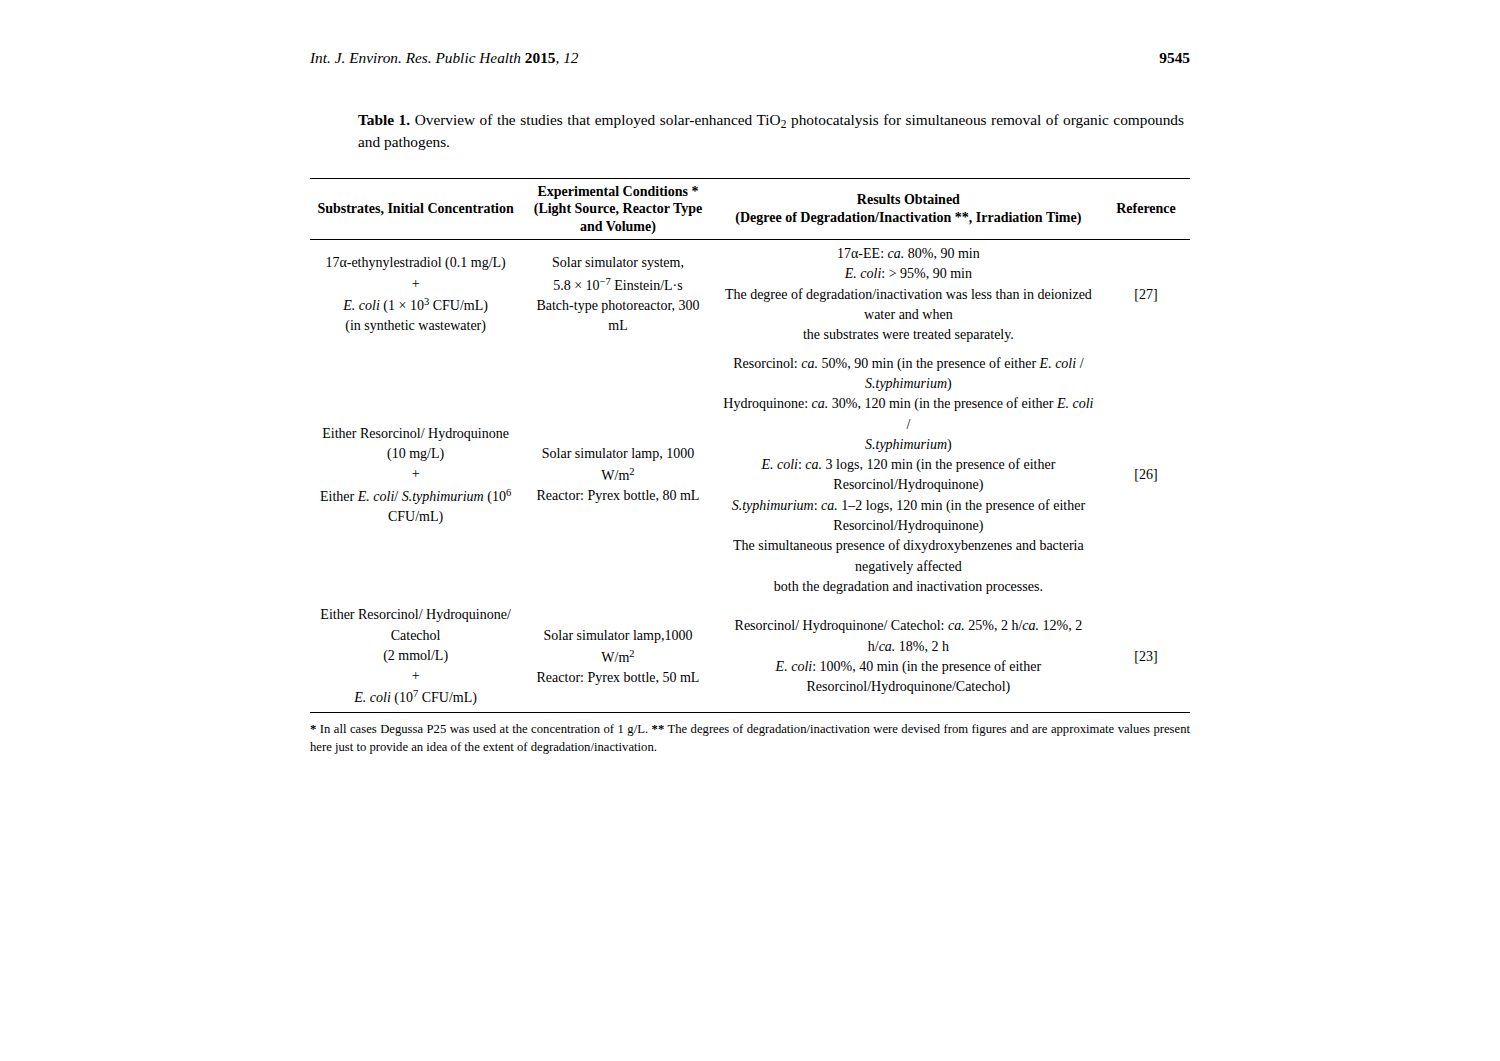Int. J. Environ. Res. Public Health 2015, 12
9545
Table 1. Overview of the studies that employed solar-enhanced TiO2 photocatalysis for simultaneous removal of organic compounds and pathogens.
| Substrates, Initial Concentration | Experimental Conditions * (Light Source, Reactor Type and Volume) | Results Obtained (Degree of Degradation/Inactivation **, Irradiation Time) | Reference |
| --- | --- | --- | --- |
| 17α-ethynylestradiol (0.1 mg/L) + E. coli (1 × 10 3 CFU/mL) (in synthetic wastewater) | Solar simulator system, 5.8 × 10 −7 Einstein/L·s Batch-type photoreactor, 300 mL | 17α-EE: ca. 80%, 90 min E. coli : > 95%, 90 min The degree of degradation/inactivation was less than in deionized water and when the substrates were treated separately. | [27] |
| Either Resorcinol/ Hydroquinone (10 mg/L) + Either E. coli / S.typhimurium (10 6 CFU/mL) | Solar simulator lamp, 1000 W/m 2 Reactor: Pyrex bottle, 80 mL | Resorcinol: ca. 50%, 90 min (in the presence of either E. coli / S.typhimurium ) Hydroquinone: ca. 30%, 120 min (in the presence of either E. coli / S.typhimurium ) E. coli : ca. 3 logs, 120 min (in the presence of either Resorcinol/Hydroquinone) S.typhimurium : ca. 1–2 logs, 120 min (in the presence of either Resorcinol/Hydroquinone) The simultaneous presence of dixydroxybenzenes and bacteria negatively affected both the degradation and inactivation processes. | [26] |
| Either Resorcinol/ Hydroquinone/ Catechol (2 mmol/L) + E. coli (10 7 CFU/mL) | Solar simulator lamp,1000 W/m 2 Reactor: Pyrex bottle, 50 mL | Resorcinol/ Hydroquinone/ Catechol: ca. 25%, 2 h/ ca. 12%, 2 h/ ca. 18%, 2 h E. coli : 100%, 40 min (in the presence of either Resorcinol/Hydroquinone/Catechol) | [23] |
* In all cases Degussa P25 was used at the concentration of 1 g/L. ** The degrees of degradation/inactivation were devised from figures and are approximate values present here just to provide an idea of the extent of degradation/inactivation.